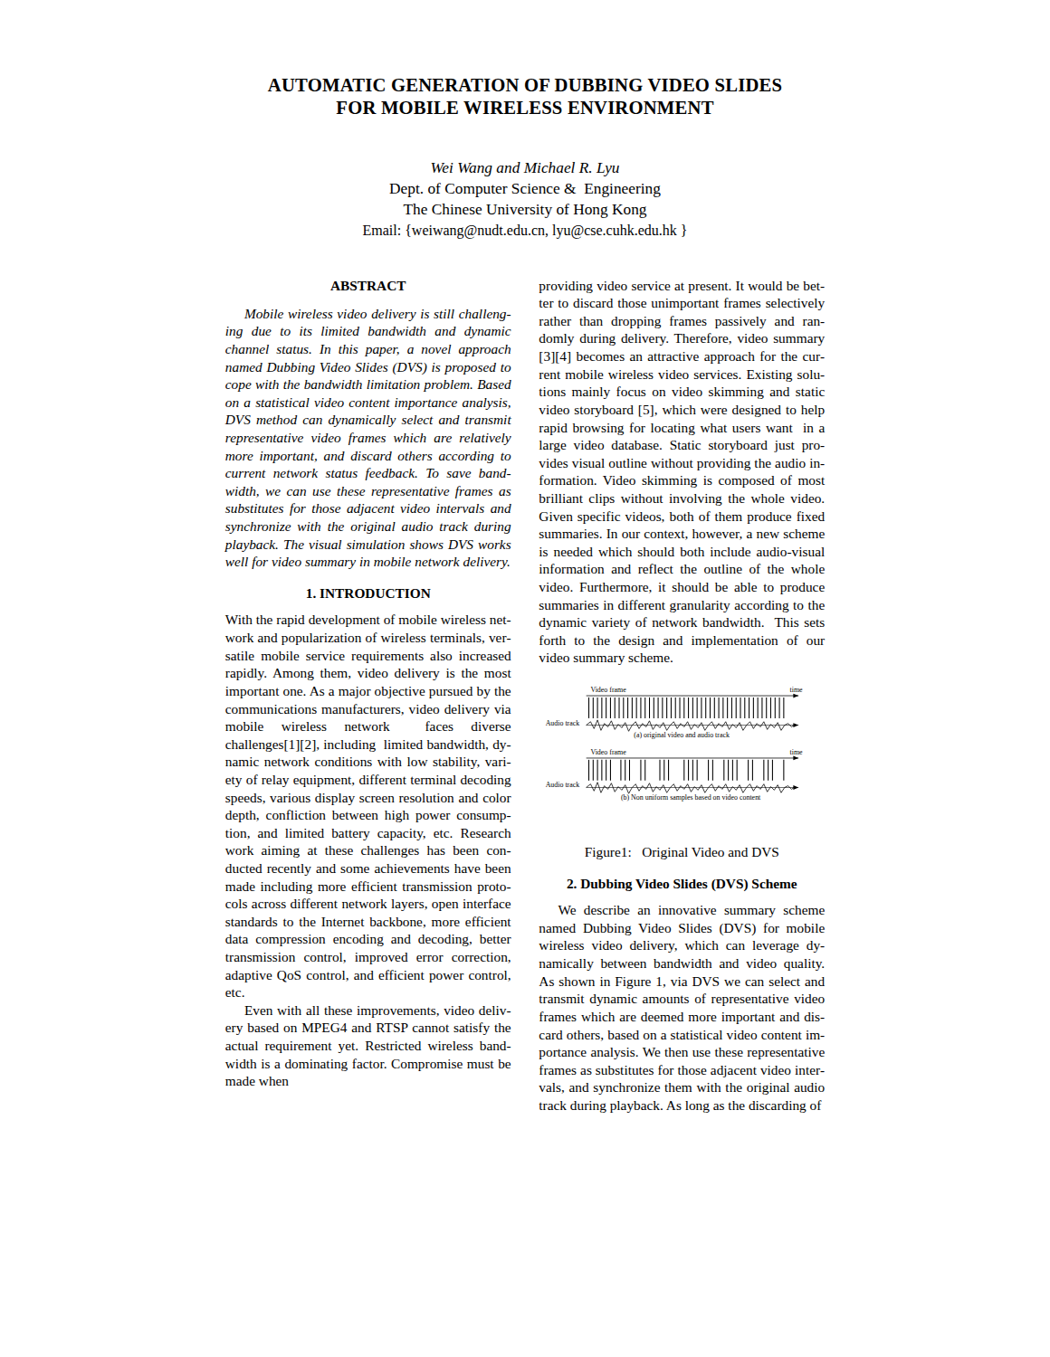Automatic Generation of Dubbing Video Slides
for Mobile Wireless Environment
Wei Wang and Michael R. Lyu
Dept. of Computer Science & Engineering
The Chinese University of Hong Kong
Email: {weiwang@nudt.edu.cn, lyu@cse.cuhk.edu.hk }
ABSTRACT
Mobile wireless video delivery is still challenging due to its limited bandwidth and dynamic channel status. In this paper, a novel approach named Dubbing Video Slides (DVS) is proposed to cope with the bandwidth limitation problem. Based on a statistical video content importance analysis, DVS method can dynamically select and transmit representative video frames which are relatively more important, and discard others according to current network status feedback. To save bandwidth, we can use these representative frames as substitutes for those adjacent video intervals and synchronize with the original audio track during playback. The visual simulation shows DVS works well for video summary in mobile network delivery.
1. INTRODUCTION
With the rapid development of mobile wireless network and popularization of wireless terminals, versatile mobile service requirements also increased rapidly. Among them, video delivery is the most important one. As a major objective pursued by the communications manufacturers, video delivery via mobile wireless network faces diverse challenges[1][2], including limited bandwidth, dynamic network conditions with low stability, variety of relay equipment, different terminal decoding speeds, various display screen resolution and color depth, confliction between high power consumption, and limited battery capacity, etc. Research work aiming at these challenges has been conducted recently and some achievements have been made including more efficient transmission protocols across different network layers, open interface standards to the Internet backbone, more efficient data compression encoding and decoding, better transmission control, improved error correction, adaptive QoS control, and efficient power control, etc.
Even with all these improvements, video delivery based on MPEG4 and RTSP cannot satisfy the actual requirement yet. Restricted wireless bandwidth is a dominating factor. Compromise must be made when
providing video service at present. It would be better to discard those unimportant frames selectively rather than dropping frames passively and randomly during delivery. Therefore, video summary [3][4] becomes an attractive approach for the current mobile wireless video services. Existing solutions mainly focus on video skimming and static video storyboard [5], which were designed to help rapid browsing for locating what users want in a large video database. Static storyboard just provides visual outline without providing the audio information. Video skimming is composed of most brilliant clips without involving the whole video. Given specific videos, both of them produce fixed summaries. In our context, however, a new scheme is needed which should both include audio-visual information and reflect the outline of the whole video. Furthermore, it should be able to produce summaries in different granularity according to the dynamic variety of network bandwidth. This sets forth to the design and implementation of our video summary scheme.
Video frame time Audio track (a) original video and audio track Video frame time Audio track (b) Non uniform samples based on video content
Figure1: Original Video and DVS
2. Dubbing Video Slides (DVS) Scheme
We describe an innovative summary scheme named Dubbing Video Slides (DVS) for mobile wireless video delivery, which can leverage dynamically between bandwidth and video quality. As shown in Figure 1, via DVS we can select and transmit dynamic amounts of representative video frames which are deemed more important and discard others, based on a statistical video content importance analysis. We then use these representative frames as substitutes for those adjacent video intervals, and synchronize them with the original audio track during playback. As long as the discarding of